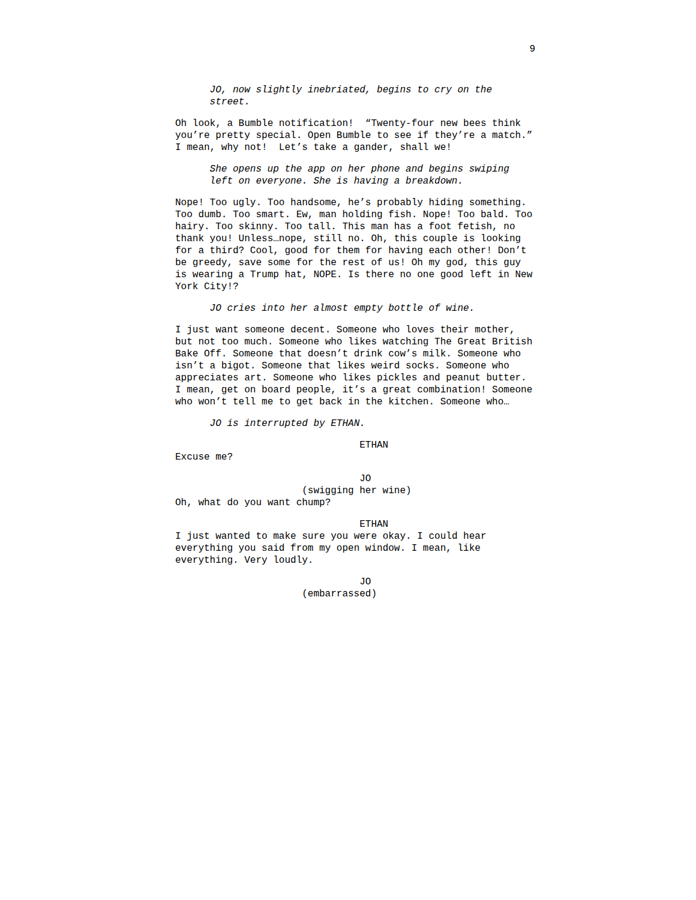9
JO, now slightly inebriated, begins to cry on the street.
Oh look, a Bumble notification! “Twenty-four new bees think you’re pretty special. Open Bumble to see if they’re a match.” I mean, why not! Let’s take a gander, shall we!
She opens up the app on her phone and begins swiping left on everyone. She is having a breakdown.
Nope! Too ugly. Too handsome, he’s probably hiding something. Too dumb. Too smart. Ew, man holding fish. Nope! Too bald. Too hairy. Too skinny. Too tall. This man has a foot fetish, no thank you! Unless…nope, still no. Oh, this couple is looking for a third? Cool, good for them for having each other! Don’t be greedy, save some for the rest of us! Oh my god, this guy is wearing a Trump hat, NOPE. Is there no one good left in New York City!?
JO cries into her almost empty bottle of wine.
I just want someone decent. Someone who loves their mother, but not too much. Someone who likes watching The Great British Bake Off. Someone that doesn’t drink cow’s milk. Someone who isn’t a bigot. Someone that likes weird socks. Someone who appreciates art. Someone who likes pickles and peanut butter. I mean, get on board people, it’s a great combination! Someone who won’t tell me to get back in the kitchen. Someone who…
JO is interrupted by ETHAN.
Ethan
Excuse me?
Jo
(swigging her wine)
Oh, what do you want chump?
Ethan
I just wanted to make sure you were okay. I could hear everything you said from my open window. I mean, like everything. Very loudly.
Jo
(embarrassed)